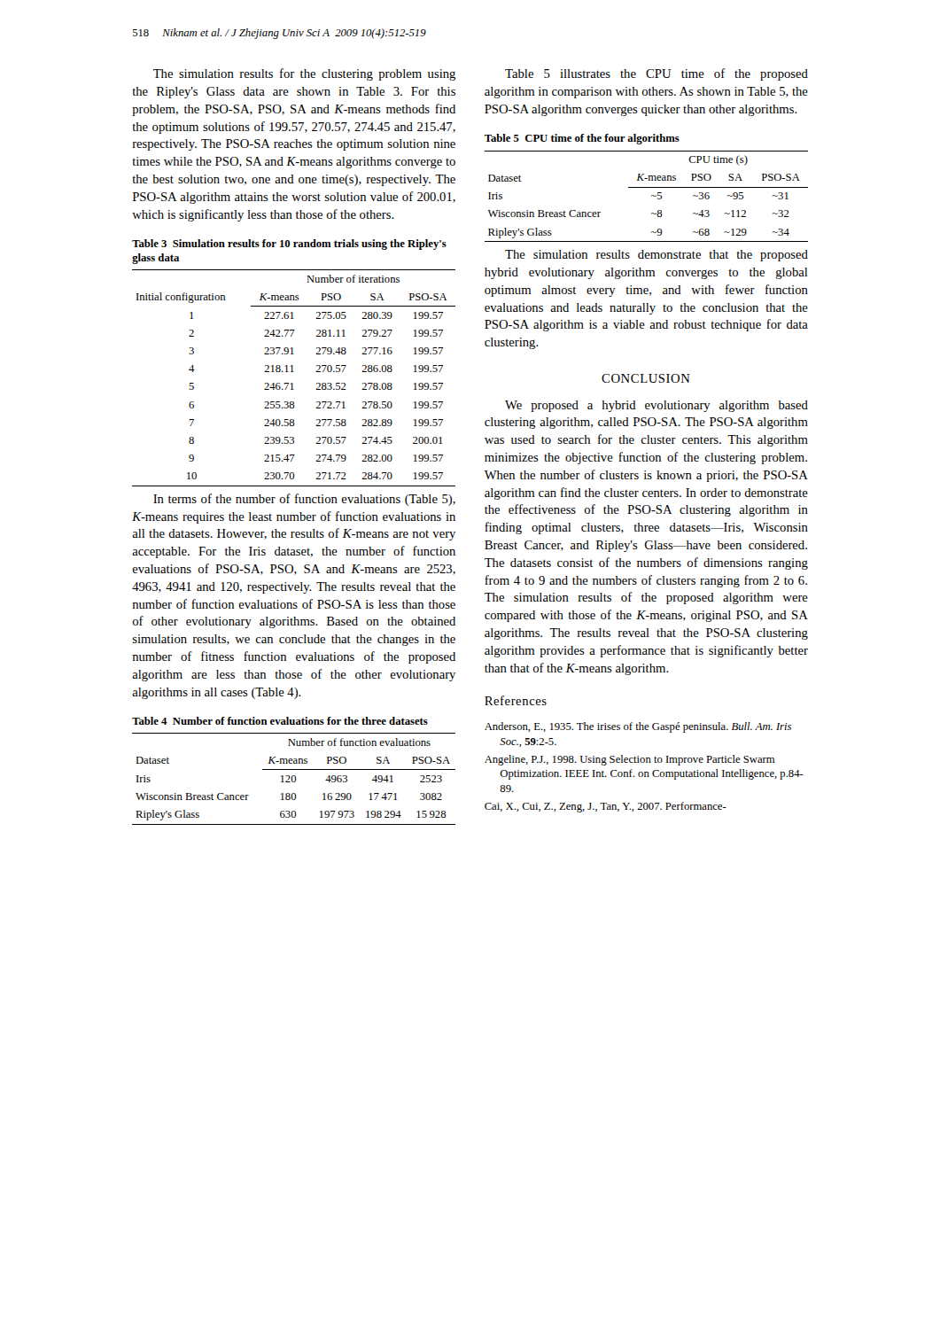518 Niknam et al. / J Zhejiang Univ Sci A 2009 10(4):512-519
The simulation results for the clustering problem using the Ripley's Glass data are shown in Table 3. For this problem, the PSO-SA, PSO, SA and K-means methods find the optimum solutions of 199.57, 270.57, 274.45 and 215.47, respectively. The PSO-SA reaches the optimum solution nine times while the PSO, SA and K-means algorithms converge to the best solution two, one and one time(s), respectively. The PSO-SA algorithm attains the worst solution value of 200.01, which is significantly less than those of the others.
Table 3 Simulation results for 10 random trials using the Ripley's glass data
| Initial configuration | Number of iterations |
| --- | --- |
| K -means | PSO | SA | PSO-SA |
| 1 | 227.61 | 275.05 | 280.39 | 199.57 |
| 2 | 242.77 | 281.11 | 279.27 | 199.57 |
| 3 | 237.91 | 279.48 | 277.16 | 199.57 |
| 4 | 218.11 | 270.57 | 286.08 | 199.57 |
| 5 | 246.71 | 283.52 | 278.08 | 199.57 |
| 6 | 255.38 | 272.71 | 278.50 | 199.57 |
| 7 | 240.58 | 277.58 | 282.89 | 199.57 |
| 8 | 239.53 | 270.57 | 274.45 | 200.01 |
| 9 | 215.47 | 274.79 | 282.00 | 199.57 |
| 10 | 230.70 | 271.72 | 284.70 | 199.57 |
In terms of the number of function evaluations (Table 5), K-means requires the least number of function evaluations in all the datasets. However, the results of K-means are not very acceptable. For the Iris dataset, the number of function evaluations of PSO-SA, PSO, SA and K-means are 2523, 4963, 4941 and 120, respectively. The results reveal that the number of function evaluations of PSO-SA is less than those of other evolutionary algorithms. Based on the obtained simulation results, we can conclude that the changes in the number of fitness function evaluations of the proposed algorithm are less than those of the other evolutionary algorithms in all cases (Table 4).
Table 4 Number of function evaluations for the three datasets
| Dataset | Number of function evaluations |
| --- | --- |
| K -means | PSO | SA | PSO-SA |
| Iris | 120 | 4963 | 4941 | 2523 |
| Wisconsin Breast Cancer | 180 | 16 290 | 17 471 | 3082 |
| Ripley's Glass | 630 | 197 973 | 198 294 | 15 928 |
Table 5 illustrates the CPU time of the proposed algorithm in comparison with others. As shown in Table 5, the PSO-SA algorithm converges quicker than other algorithms.
Table 5 CPU time of the four algorithms
| Dataset | CPU time (s) |
| --- | --- |
| K -means | PSO | SA | PSO-SA |
| Iris | ~5 | ~36 | ~95 | ~31 |
| Wisconsin Breast Cancer | ~8 | ~43 | ~112 | ~32 |
| Ripley's Glass | ~9 | ~68 | ~129 | ~34 |
The simulation results demonstrate that the proposed hybrid evolutionary algorithm converges to the global optimum almost every time, and with fewer function evaluations and leads naturally to the conclusion that the PSO-SA algorithm is a viable and robust technique for data clustering.
CONCLUSION
We proposed a hybrid evolutionary algorithm based clustering algorithm, called PSO-SA. The PSO-SA algorithm was used to search for the cluster centers. This algorithm minimizes the objective function of the clustering problem. When the number of clusters is known a priori, the PSO-SA algorithm can find the cluster centers. In order to demonstrate the effectiveness of the PSO-SA clustering algorithm in finding optimal clusters, three datasets—Iris, Wisconsin Breast Cancer, and Ripley's Glass—have been considered. The datasets consist of the numbers of dimensions ranging from 4 to 9 and the numbers of clusters ranging from 2 to 6. The simulation results of the proposed algorithm were compared with those of the K-means, original PSO, and SA algorithms. The results reveal that the PSO-SA clustering algorithm provides a performance that is significantly better than that of the K-means algorithm.
References
Anderson, E., 1935. The irises of the Gaspé peninsula. Bull. Am. Iris Soc., 59:2-5.
Angeline, P.J., 1998. Using Selection to Improve Particle Swarm Optimization. IEEE Int. Conf. on Computational Intelligence, p.84-89.
Cai, X., Cui, Z., Zeng, J., Tan, Y., 2007. Performance-